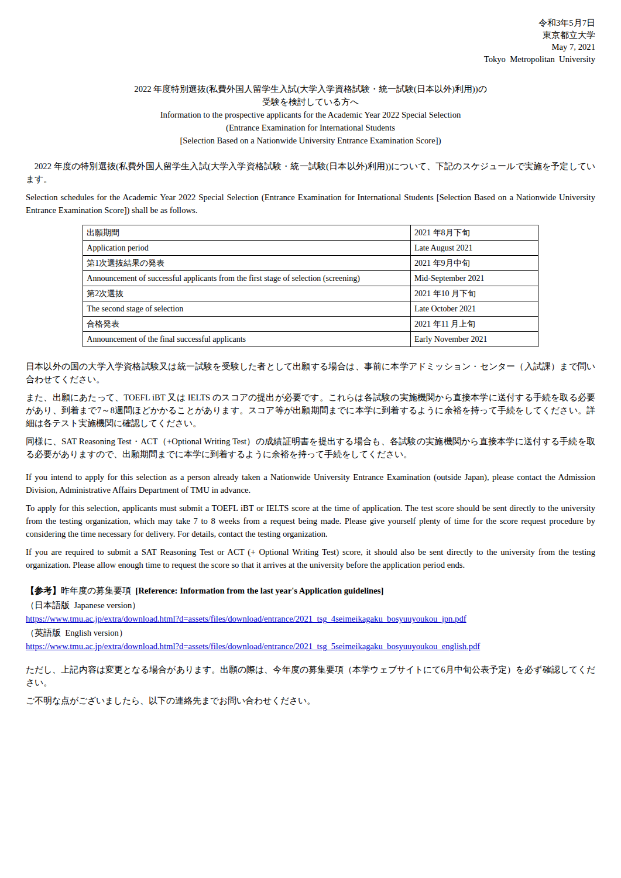令和3年5月7日
東京都立大学
May 7, 2021
Tokyo Metropolitan University
2022 年度特別選抜(私費外国人留学生入試(大学入学資格試験・統一試験(日本以外)利用))の
受験を検討している方へ
Information to the prospective applicants for the Academic Year 2022 Special Selection
(Entrance Examination for International Students
[Selection Based on a Nationwide University Entrance Examination Score])
2022 年度の特別選抜(私費外国人留学生入試(大学入学資格試験・統一試験(日本以外)利用))について、下記のスケジュールで実施を予定しています。
Selection schedules for the Academic Year 2022 Special Selection (Entrance Examination for International Students [Selection Based on a Nationwide University Entrance Examination Score]) shall be as follows.
| 出願期間 | 2021 年8月下旬 |
| Application period | Late August 2021 |
| 第1次選抜結果の発表 | 2021 年9月中旬 |
| Announcement of successful applicants from the first stage of selection (screening) | Mid-September 2021 |
| 第2次選抜 | 2021 年10 月下旬 |
| The second stage of selection | Late October 2021 |
| 合格発表 | 2021 年11 月上旬 |
| Announcement of the final successful applicants | Early November 2021 |
日本以外の国の大学入学資格試験又は統一試験を受験した者として出願する場合は、事前に本学アドミッション・センター（入試課）まで問い合わせてください。
また、出願にあたって、TOEFL iBT 又は IELTS のスコアの提出が必要です。これらは各試験の実施機関から直接本学に送付する手続を取る必要があり、到着まで7～8週間ほどかかることがあります。スコア等が出願期間までに本学に到着するように余裕を持って手続をしてください。詳細は各テスト実施機関に確認してください。
同様に、SAT Reasoning Test・ACT（+Optional Writing Test）の成績証明書を提出する場合も、各試験の実施機関から直接本学に送付する手続を取る必要がありますので、出願期間までに本学に到着するように余裕を持って手続をしてください。
If you intend to apply for this selection as a person already taken a Nationwide University Entrance Examination (outside Japan), please contact the Admission Division, Administrative Affairs Department of TMU in advance.
To apply for this selection, applicants must submit a TOEFL iBT or IELTS score at the time of application. The test score should be sent directly to the university from the testing organization, which may take 7 to 8 weeks from a request being made. Please give yourself plenty of time for the score request procedure by considering the time necessary for delivery. For details, contact the testing organization.
If you are required to submit a SAT Reasoning Test or ACT (+ Optional Writing Test) score, it should also be sent directly to the university from the testing organization. Please allow enough time to request the score so that it arrives at the university before the application period ends.
【参考】昨年度の募集要項 [Reference: Information from the last year's Application guidelines]
（日本語版 Japanese version）
https://www.tmu.ac.jp/extra/download.html?d=assets/files/download/entrance/2021_tsg_4seimeikagaku_bosyuuyoukou_jpn.pdf
（英語版 English version）
https://www.tmu.ac.jp/extra/download.html?d=assets/files/download/entrance/2021_tsg_5seimeikagaku_bosyuuyoukou_english.pdf
ただし、上記内容は変更となる場合があります。出願の際は、今年度の募集要項（本学ウェブサイトにて6月中旬公表予定）を必ず確認してください。
ご不明な点がございましたら、以下の連絡先までお問い合わせください。